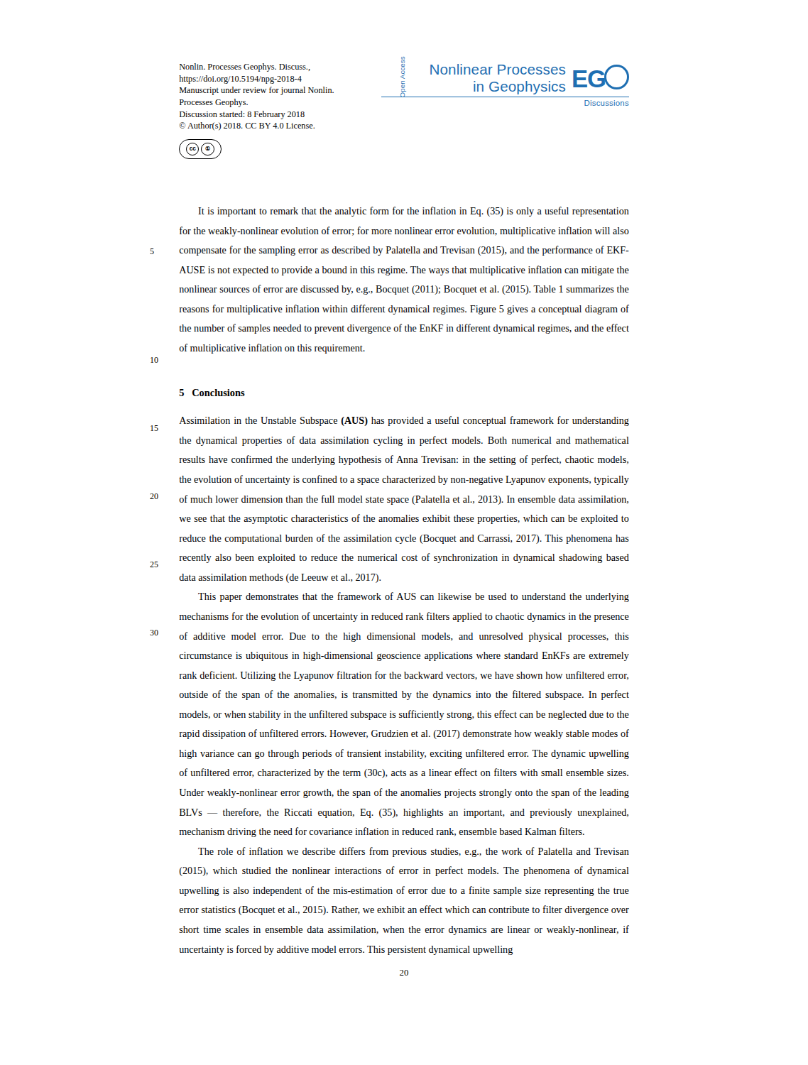Nonlin. Processes Geophys. Discuss., https://doi.org/10.5194/npg-2018-4
Manuscript under review for journal Nonlin. Processes Geophys.
Discussion started: 8 February 2018
© Author(s) 2018. CC BY 4.0 License.
cc ①
Open Access
Nonlinear Processes in Geophysics
EG
Discussions
It is important to remark that the analytic form for the inflation in Eq. (35) is only a useful representation for the weakly-nonlinear evolution of error; for more nonlinear error evolution, multiplicative inflation will also compensate for the sampling error as described by Palatella and Trevisan (2015), and the performance of EKF-AUSE is not expected to provide a bound in this regime. The ways that multiplicative inflation can mitigate the nonlinear sources of error are discussed by, e.g., Bocquet (2011); Bocquet et al. (2015). Table 1 summarizes the reasons for multiplicative inflation within different dynamical regimes. Figure 5 gives a conceptual diagram of the number of samples needed to prevent divergence of the EnKF in different dynamical regimes, and the effect of multiplicative inflation on this requirement.
5 Conclusions
Assimilation in the Unstable Subspace (AUS) has provided a useful conceptual framework for understanding the dynamical properties of data assimilation cycling in perfect models. Both numerical and mathematical results have confirmed the underlying hypothesis of Anna Trevisan: in the setting of perfect, chaotic models, the evolution of uncertainty is confined to a space characterized by non-negative Lyapunov exponents, typically of much lower dimension than the full model state space (Palatella et al., 2013). In ensemble data assimilation, we see that the asymptotic characteristics of the anomalies exhibit these properties, which can be exploited to reduce the computational burden of the assimilation cycle (Bocquet and Carrassi, 2017). This phenomena has recently also been exploited to reduce the numerical cost of synchronization in dynamical shadowing based data assimilation methods (de Leeuw et al., 2017).
This paper demonstrates that the framework of AUS can likewise be used to understand the underlying mechanisms for the evolution of uncertainty in reduced rank filters applied to chaotic dynamics in the presence of additive model error. Due to the high dimensional models, and unresolved physical processes, this circumstance is ubiquitous in high-dimensional geoscience applications where standard EnKFs are extremely rank deficient. Utilizing the Lyapunov filtration for the backward vectors, we have shown how unfiltered error, outside of the span of the anomalies, is transmitted by the dynamics into the filtered subspace. In perfect models, or when stability in the unfiltered subspace is sufficiently strong, this effect can be neglected due to the rapid dissipation of unfiltered errors. However, Grudzien et al. (2017) demonstrate how weakly stable modes of high variance can go through periods of transient instability, exciting unfiltered error. The dynamic upwelling of unfiltered error, characterized by the term (30c), acts as a linear effect on filters with small ensemble sizes. Under weakly-nonlinear error growth, the span of the anomalies projects strongly onto the span of the leading BLVs — therefore, the Riccati equation, Eq. (35), highlights an important, and previously unexplained, mechanism driving the need for covariance inflation in reduced rank, ensemble based Kalman filters.
The role of inflation we describe differs from previous studies, e.g., the work of Palatella and Trevisan (2015), which studied the nonlinear interactions of error in perfect models. The phenomena of dynamical upwelling is also independent of the mis-estimation of error due to a finite sample size representing the true error statistics (Bocquet et al., 2015). Rather, we exhibit an effect which can contribute to filter divergence over short time scales in ensemble data assimilation, when the error dynamics are linear or weakly-nonlinear, if uncertainty is forced by additive model errors. This persistent dynamical upwelling
5
10
15
20
25
30
20